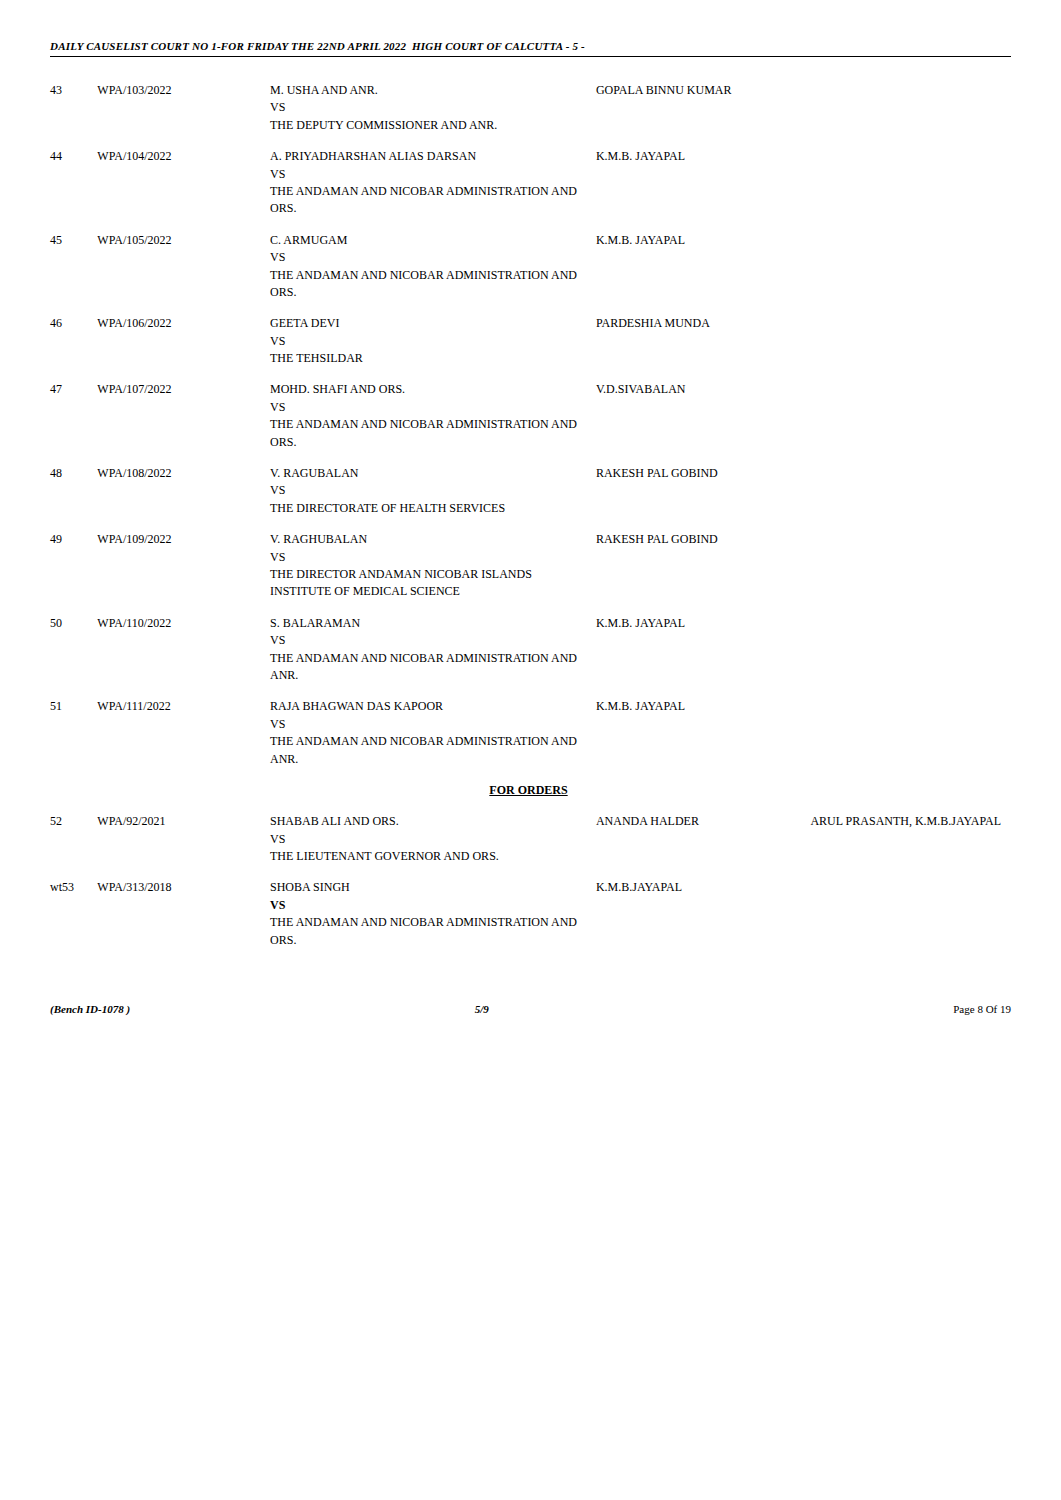DAILY CAUSELIST COURT NO 1-FOR FRIDAY THE 22ND APRIL 2022 HIGH COURT OF CALCUTTA - 5 -
| 43 | WPA/103/2022 | M. USHA AND ANR. VS THE DEPUTY COMMISSIONER AND ANR. | GOPALA BINNU KUMAR | |
| 44 | WPA/104/2022 | A. PRIYADHARSHAN ALIAS DARSAN VS THE ANDAMAN AND NICOBAR ADMINISTRATION AND ORS. | K.M.B. JAYAPAL | |
| 45 | WPA/105/2022 | C. ARMUGAM VS THE ANDAMAN AND NICOBAR ADMINISTRATION AND ORS. | K.M.B. JAYAPAL | |
| 46 | WPA/106/2022 | GEETA DEVI VS THE TEHSILDAR | PARDESHIA MUNDA | |
| 47 | WPA/107/2022 | MOHD. SHAFI AND ORS. VS THE ANDAMAN AND NICOBAR ADMINISTRATION AND ORS. | V.D.SIVABALAN | |
| 48 | WPA/108/2022 | V. RAGUBALAN VS THE DIRECTORATE OF HEALTH SERVICES | RAKESH PAL GOBIND | |
| 49 | WPA/109/2022 | V. RAGHUBALAN VS THE DIRECTOR ANDAMAN NICOBAR ISLANDS INSTITUTE OF MEDICAL SCIENCE | RAKESH PAL GOBIND | |
| 50 | WPA/110/2022 | S. BALARAMAN VS THE ANDAMAN AND NICOBAR ADMINISTRATION AND ANR. | K.M.B. JAYAPAL | |
| 51 | WPA/111/2022 | RAJA BHAGWAN DAS KAPOOR VS THE ANDAMAN AND NICOBAR ADMINISTRATION AND ANR. | K.M.B. JAYAPAL | |
| FOR ORDERS |
| 52 | WPA/92/2021 | SHABAB ALI AND ORS. VS THE LIEUTENANT GOVERNOR AND ORS. | ANANDA HALDER | ARUL PRASANTH, K.M.B.JAYAPAL |
| wt53 | WPA/313/2018 | SHOBA SINGH VS THE ANDAMAN AND NICOBAR ADMINISTRATION AND ORS. | K.M.B.JAYAPAL | |
(Bench ID-1078 )
5/9
Page 8 Of 19